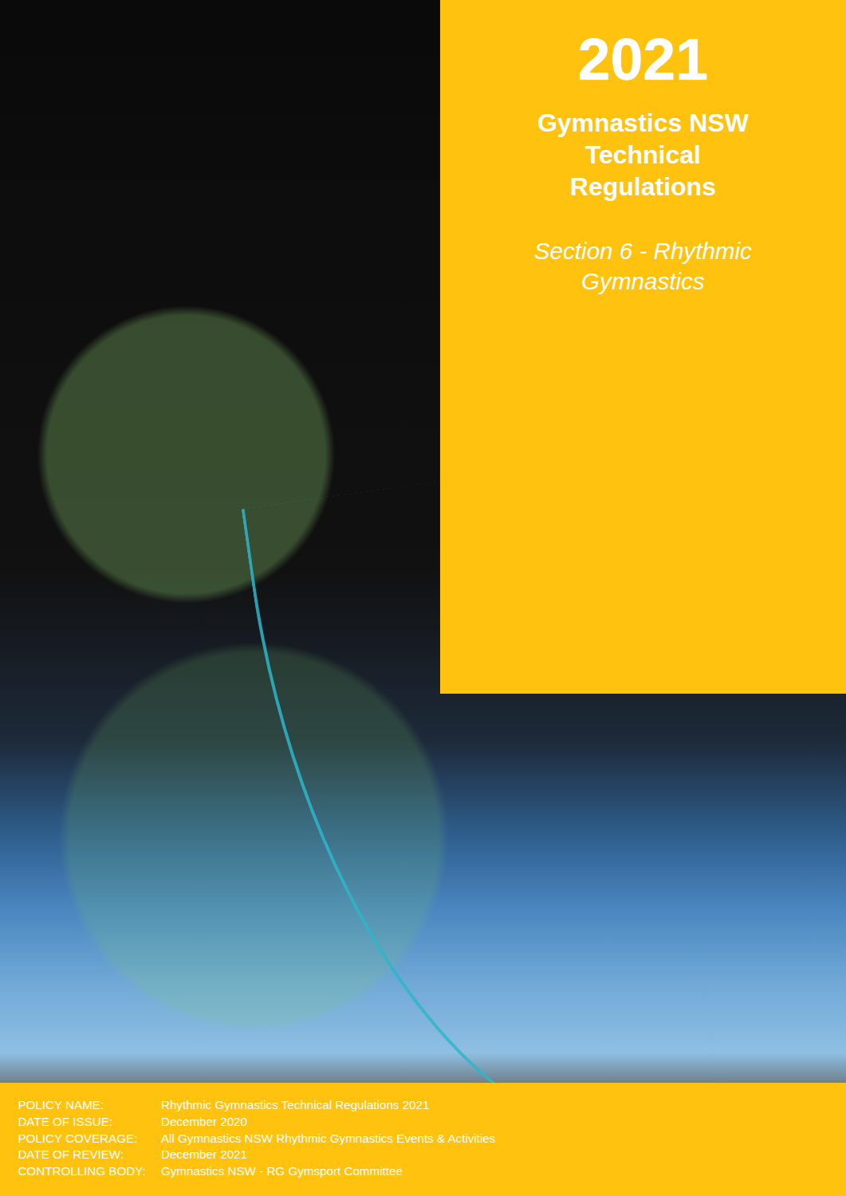2021
Gymnastics NSW
Technical
Regulations
Section 6 - Rhythmic
Gymnastics
| POLICY NAME: | Rhythmic Gymnastics Technical Regulations 2021 |
| DATE OF ISSUE: | December 2020 |
| POLICY COVERAGE: | All Gymnastics NSW Rhythmic Gymnastics Events & Activities |
| DATE OF REVIEW: | December 2021 |
| CONTROLLING BODY: | Gymnastics NSW - RG Gymsport Committee |